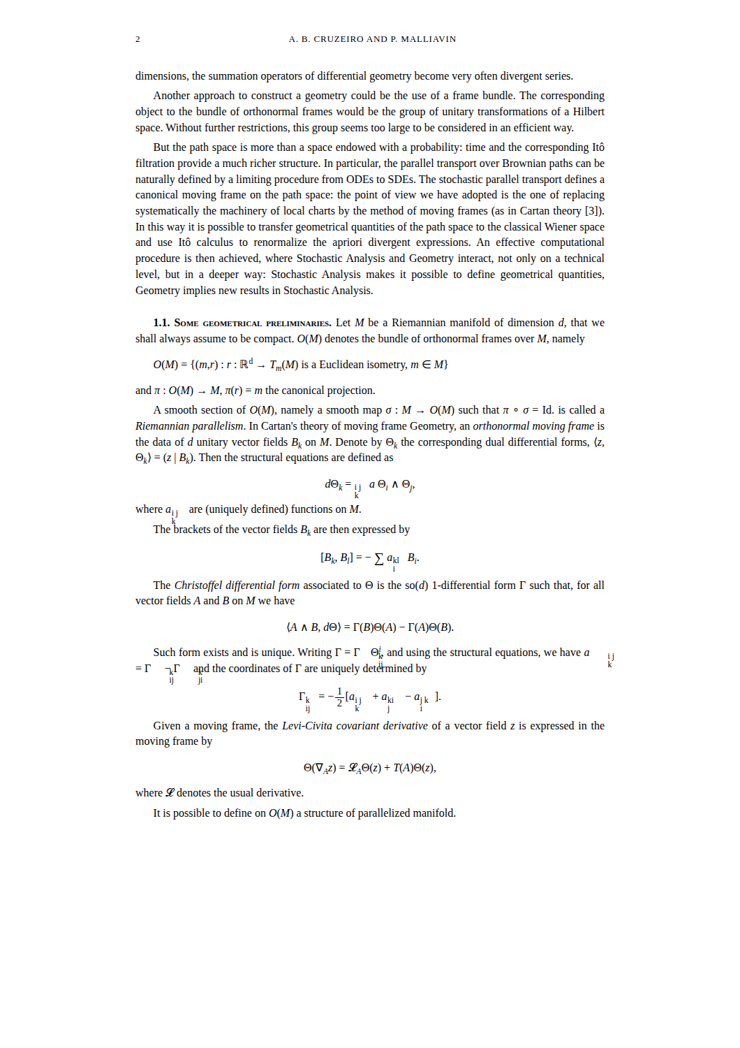2 A. B. CRUZEIRO AND P. MALLIAVIN
dimensions, the summation operators of differential geometry become very often divergent series.
Another approach to construct a geometry could be the use of a frame bundle. The corresponding object to the bundle of orthonormal frames would be the group of unitary transformations of a Hilbert space. Without further restrictions, this group seems too large to be considered in an efficient way.
But the path space is more than a space endowed with a probability: time and the corresponding Itô filtration provide a much richer structure. In particular, the parallel transport over Brownian paths can be naturally defined by a limiting procedure from ODEs to SDEs. The stochastic parallel transport defines a canonical moving frame on the path space: the point of view we have adopted is the one of replacing systematically the machinery of local charts by the method of moving frames (as in Cartan theory [3]). In this way it is possible to transfer geometrical quantities of the path space to the classical Wiener space and use Itô calculus to renormalize the apriori divergent expressions. An effective computational procedure is then achieved, where Stochastic Analysis and Geometry interact, not only on a technical level, but in a deeper way: Stochastic Analysis makes it possible to define geometrical quantities, Geometry implies new results in Stochastic Analysis.
1.1. Some geometrical preliminaries. Let M be a Riemannian manifold of dimension d, that we shall always assume to be compact. O(M) denotes the bundle of orthonormal frames over M, namely
O(M) = {(m,r) : r : ℝd → Tm(M) is a Euclidean isometry, m ∈ M}
and π : O(M) → M, π(r) = m the canonical projection.
A smooth section of O(M), namely a smooth map σ : M → O(M) such that π ∘ σ = Id. is called a Riemannian parallelism. In Cartan's theory of moving frame Geometry, an orthonormal moving frame is the data of d unitary vector fields Bk on M. Denote by Θk the corresponding dual differential forms, ⟨z, Θk⟩ = (z | Bk). Then the structural equations are defined as
d Θk = i j k a Θi ∧ Θj,
where ai j k are (uniquely defined) functions on M.
The brackets of the vector fields Bk are then expressed by
[Bk, Bl] = − ∑ akl i Bi.
The Christoffel differential form associated to Θ is the so(d) 1-differential form Γ such that, for all vector fields A and B on M we have
⟨A ∧ B, d Θ⟩ = Γ(B)Θ(A) − Γ(A)Θ(B).
Such form exists and is unique. Writing Γ = Γkij Θi, and using the structural equations, we have ai j k = Γkij − Γkji and the coordinates of Γ are uniquely determined by
Γkij = −12[ai j k + aki j − aj k i].
Given a moving frame, the Levi-Civita covariant derivative of a vector field z is expressed in the moving frame by
Θ(∇Az) = 𝓛AΘ(z) + T(A)Θ(z),
where 𝓛 denotes the usual derivative.
It is possible to define on O(M) a structure of parallelized manifold.